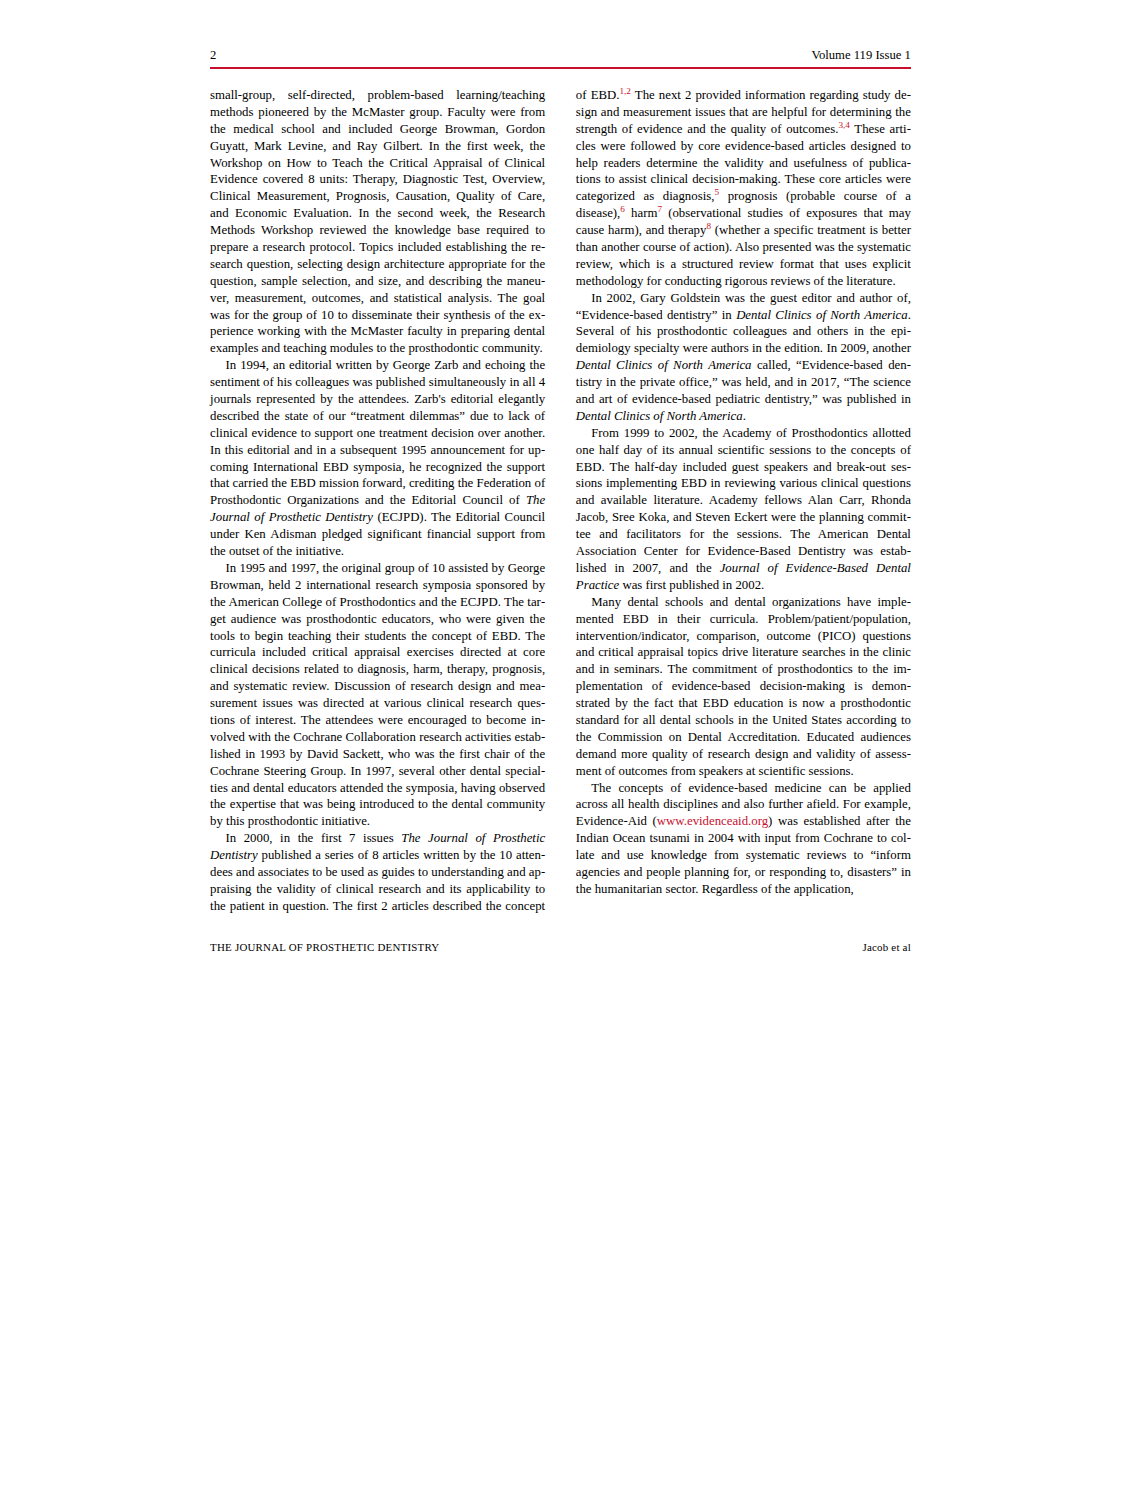2 Volume 119 Issue 1
small-group, self-directed, problem-based learning/teaching methods pioneered by the McMaster group. Faculty were from the medical school and included George Browman, Gordon Guyatt, Mark Levine, and Ray Gilbert. In the first week, the Workshop on How to Teach the Critical Appraisal of Clinical Evidence covered 8 units: Therapy, Diagnostic Test, Overview, Clinical Measurement, Prognosis, Causation, Quality of Care, and Economic Evaluation. In the second week, the Research Methods Workshop reviewed the knowledge base required to prepare a research protocol. Topics included establishing the research question, selecting design architecture appropriate for the question, sample selection, and size, and describing the maneuver, measurement, outcomes, and statistical analysis. The goal was for the group of 10 to disseminate their synthesis of the experience working with the McMaster faculty in preparing dental examples and teaching modules to the prosthodontic community.
In 1994, an editorial written by George Zarb and echoing the sentiment of his colleagues was published simultaneously in all 4 journals represented by the attendees. Zarb's editorial elegantly described the state of our “treatment dilemmas” due to lack of clinical evidence to support one treatment decision over another. In this editorial and in a subsequent 1995 announcement for upcoming International EBD symposia, he recognized the support that carried the EBD mission forward, crediting the Federation of Prosthodontic Organizations and the Editorial Council of The Journal of Prosthetic Dentistry (ECJPD). The Editorial Council under Ken Adisman pledged significant financial support from the outset of the initiative.
In 1995 and 1997, the original group of 10 assisted by George Browman, held 2 international research symposia sponsored by the American College of Prosthodontics and the ECJPD. The target audience was prosthodontic educators, who were given the tools to begin teaching their students the concept of EBD. The curricula included critical appraisal exercises directed at core clinical decisions related to diagnosis, harm, therapy, prognosis, and systematic review. Discussion of research design and measurement issues was directed at various clinical research questions of interest. The attendees were encouraged to become involved with the Cochrane Collaboration research activities established in 1993 by David Sackett, who was the first chair of the Cochrane Steering Group. In 1997, several other dental specialties and dental educators attended the symposia, having observed the expertise that was being introduced to the dental community by this prosthodontic initiative.
In 2000, in the first 7 issues The Journal of Prosthetic Dentistry published a series of 8 articles written by the 10 attendees and associates to be used as guides to understanding and appraising the validity of clinical research and its applicability to the patient in question. The first 2 articles described the concept of EBD.1,2 The next 2 provided information regarding study design and measurement issues that are helpful for determining the strength of evidence and the quality of outcomes.3,4 These articles were followed by core evidence-based articles designed to help readers determine the validity and usefulness of publications to assist clinical decision-making. These core articles were categorized as diagnosis,5 prognosis (probable course of a disease),6 harm7 (observational studies of exposures that may cause harm), and therapy8 (whether a specific treatment is better than another course of action). Also presented was the systematic review, which is a structured review format that uses explicit methodology for conducting rigorous reviews of the literature.
In 2002, Gary Goldstein was the guest editor and author of, “Evidence-based dentistry” in Dental Clinics of North America. Several of his prosthodontic colleagues and others in the epidemiology specialty were authors in the edition. In 2009, another Dental Clinics of North America called, “Evidence-based dentistry in the private office,” was held, and in 2017, “The science and art of evidence-based pediatric dentistry,” was published in Dental Clinics of North America.
From 1999 to 2002, the Academy of Prosthodontics allotted one half day of its annual scientific sessions to the concepts of EBD. The half-day included guest speakers and break-out sessions implementing EBD in reviewing various clinical questions and available literature. Academy fellows Alan Carr, Rhonda Jacob, Sree Koka, and Steven Eckert were the planning committee and facilitators for the sessions. The American Dental Association Center for Evidence-Based Dentistry was established in 2007, and the Journal of Evidence-Based Dental Practice was first published in 2002.
Many dental schools and dental organizations have implemented EBD in their curricula. Problem/patient/population, intervention/indicator, comparison, outcome (PICO) questions and critical appraisal topics drive literature searches in the clinic and in seminars. The commitment of prosthodontics to the implementation of evidence-based decision-making is demonstrated by the fact that EBD education is now a prosthodontic standard for all dental schools in the United States according to the Commission on Dental Accreditation. Educated audiences demand more quality of research design and validity of assessment of outcomes from speakers at scientific sessions.
The concepts of evidence-based medicine can be applied across all health disciplines and also further afield. For example, Evidence-Aid (www.evidenceaid.org) was established after the Indian Ocean tsunami in 2004 with input from Cochrane to collate and use knowledge from systematic reviews to “inform agencies and people planning for, or responding to, disasters” in the humanitarian sector. Regardless of the application,
The Journal of Prosthetic Dentistry Jacob et al